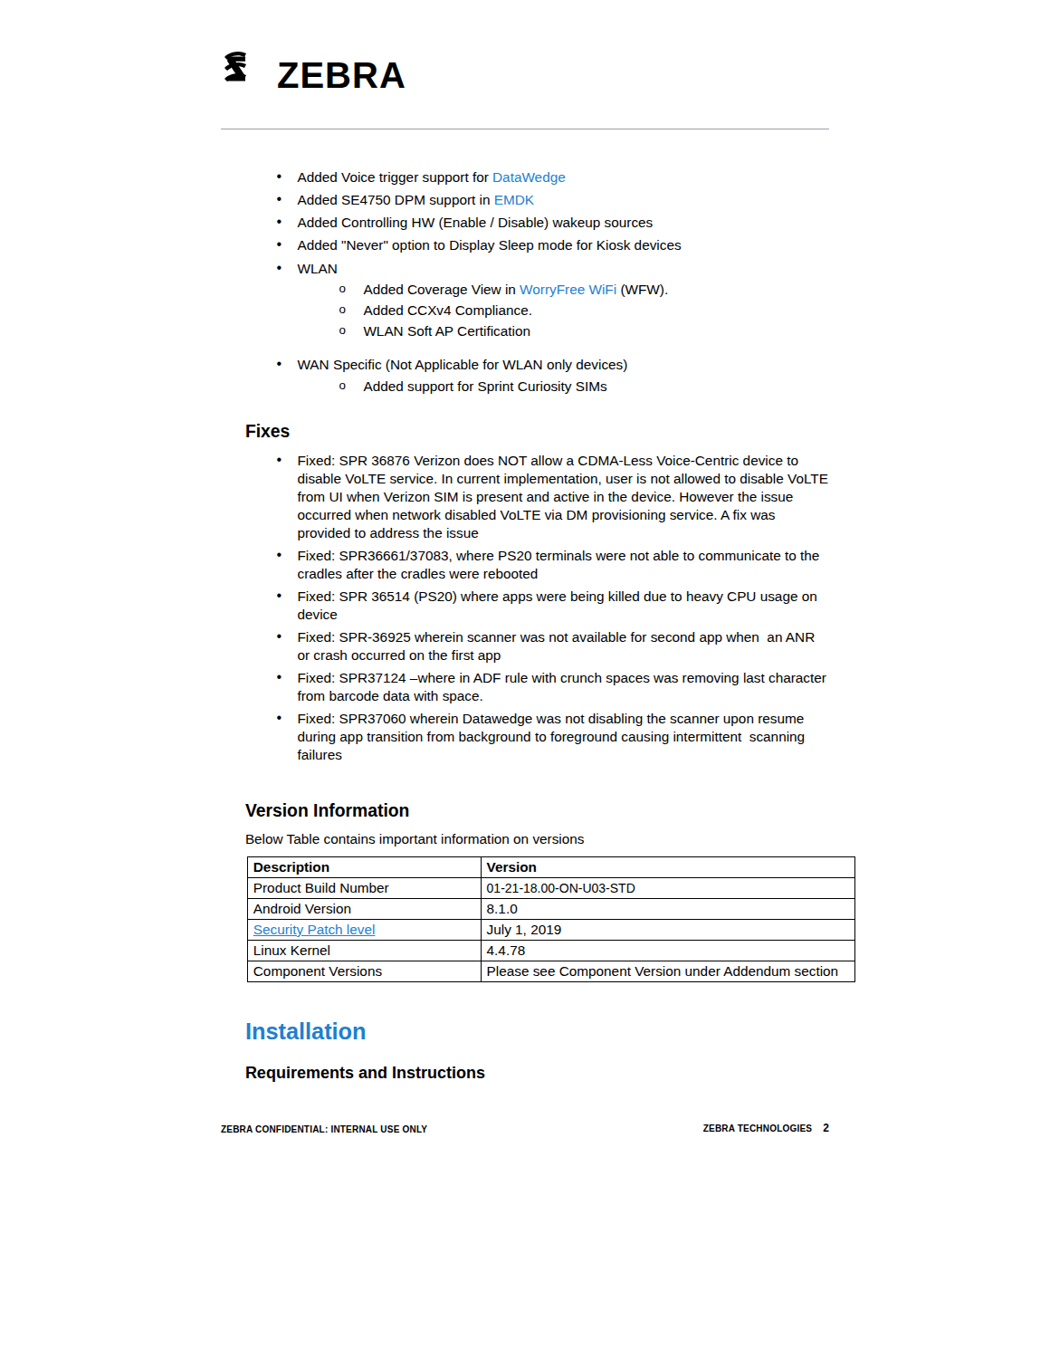ZEBRA
Added Voice trigger support for DataWedge
Added SE4750 DPM support in EMDK
Added Controlling HW (Enable / Disable) wakeup sources
Added "Never" option to Display Sleep mode for Kiosk devices
WLAN
Added Coverage View in WorryFree WiFi (WFW).
Added CCXv4 Compliance.
WLAN Soft AP Certification
WAN Specific (Not Applicable for WLAN only devices)
Added support for Sprint Curiosity SIMs
Fixes
Fixed: SPR 36876 Verizon does NOT allow a CDMA-Less Voice-Centric device to disable VoLTE service. In current implementation, user is not allowed to disable VoLTE from UI when Verizon SIM is present and active in the device. However the issue occurred when network disabled VoLTE via DM provisioning service. A fix was provided to address the issue
Fixed: SPR36661/37083, where PS20 terminals were not able to communicate to the cradles after the cradles were rebooted
Fixed: SPR 36514 (PS20) where apps were being killed due to heavy CPU usage on device
Fixed: SPR-36925 wherein scanner was not available for second app when an ANR or crash occurred on the first app
Fixed: SPR37124 –where in ADF rule with crunch spaces was removing last character from barcode data with space.
Fixed: SPR37060 wherein Datawedge was not disabling the scanner upon resume during app transition from background to foreground causing intermittent scanning failures
Version Information
Below Table contains important information on versions
| Description | Version |
| --- | --- |
| Product Build Number | 01-21-18.00-ON-U03-STD |
| Android Version | 8.1.0 |
| Security Patch level | July 1, 2019 |
| Linux Kernel | 4.4.78 |
| Component Versions | Please see Component Version under Addendum section |
Installation
Requirements and Instructions
ZEBRA CONFIDENTIAL: INTERNAL USE ONLY
ZEBRA TECHNOLOGIES 2